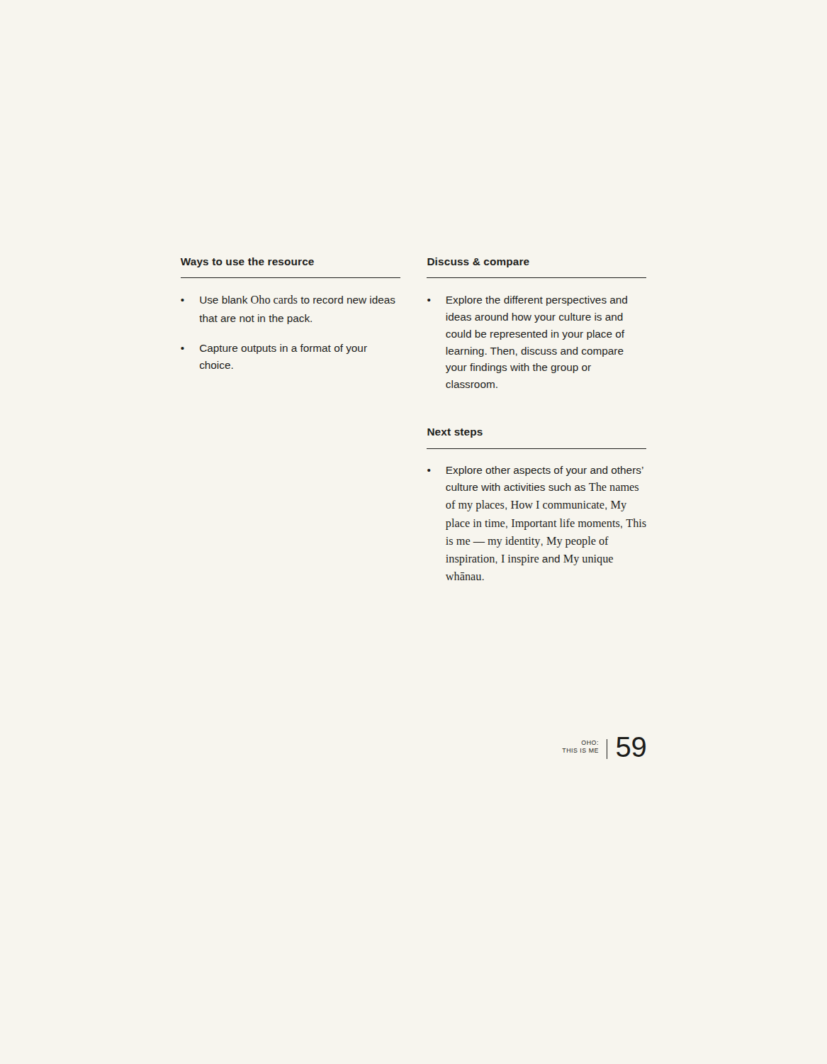Ways to use the resource
Use blank Oho cards to record new ideas that are not in the pack.
Capture outputs in a format of your choice.
Discuss & compare
Explore the different perspectives and ideas around how your culture is and could be represented in your place of learning. Then, discuss and compare your findings with the group or classroom.
Next steps
Explore other aspects of your and others’ culture with activities such as The names of my places, How I communicate, My place in time, Important life moments, This is me — my identity, My people of inspiration, I inspire and My unique whānau.
OHO:
THIS IS ME
59